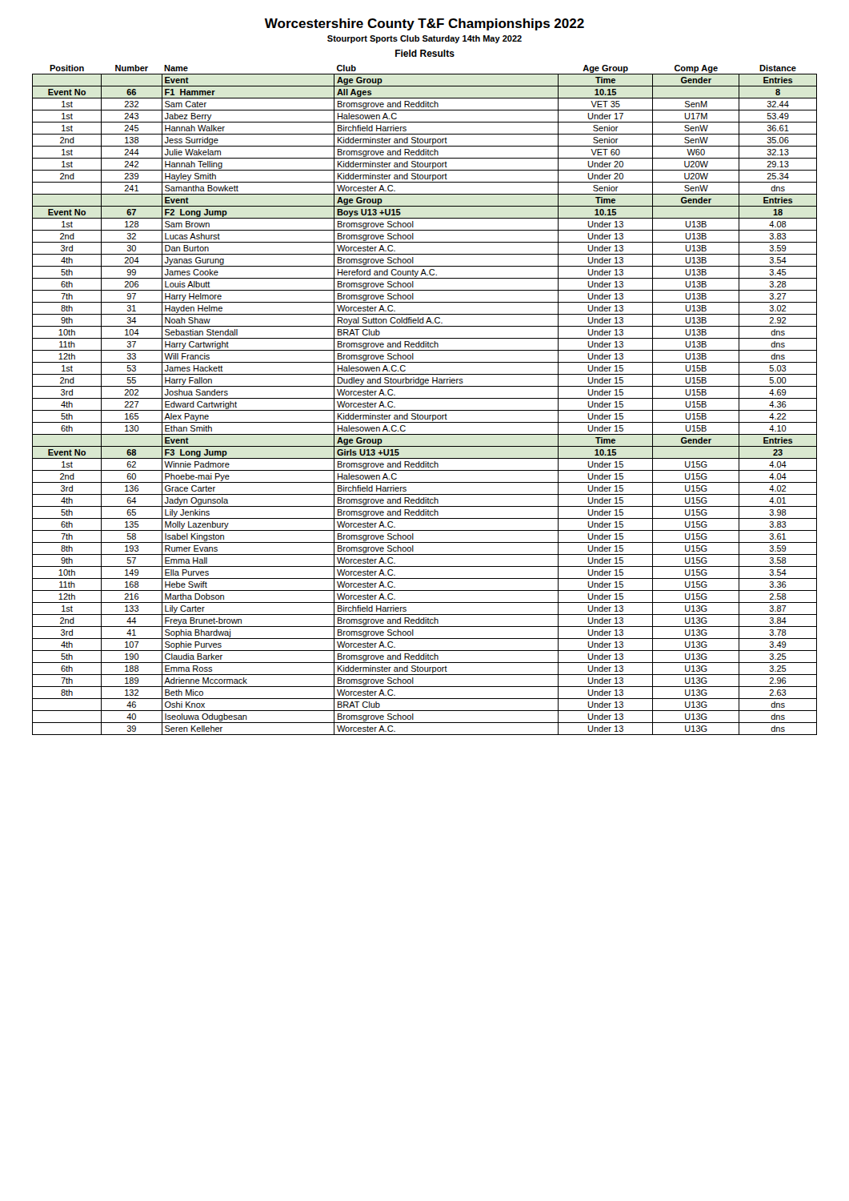Worcestershire County T&F Championships 2022
Stourport Sports Club Saturday 14th May 2022
Field Results
| Position | Number | Name | Club | Age Group | Comp Age | Distance |
| --- | --- | --- | --- | --- | --- | --- |
| | | Event | Age Group | Time | Gender | Entries |
| Event No | 66 | F1 Hammer | All Ages | 10.15 | | 8 |
| 1st | 232 | Sam Cater | Bromsgrove and Redditch | VET 35 | SenM | 32.44 |
| 1st | 243 | Jabez Berry | Halesowen A.C | Under 17 | U17M | 53.49 |
| 1st | 245 | Hannah Walker | Birchfield Harriers | Senior | SenW | 36.61 |
| 2nd | 138 | Jess Surridge | Kidderminster and Stourport | Senior | SenW | 35.06 |
| 1st | 244 | Julie Wakelam | Bromsgrove and Redditch | VET 60 | W60 | 32.13 |
| 1st | 242 | Hannah Telling | Kidderminster and Stourport | Under 20 | U20W | 29.13 |
| 2nd | 239 | Hayley Smith | Kidderminster and Stourport | Under 20 | U20W | 25.34 |
| | 241 | Samantha Bowkett | Worcester A.C. | Senior | SenW | dns |
| | | Event | Age Group | Time | Gender | Entries |
| Event No | 67 | F2 Long Jump | Boys U13 +U15 | 10.15 | | 18 |
| 1st | 128 | Sam Brown | Bromsgrove School | Under 13 | U13B | 4.08 |
| 2nd | 32 | Lucas Ashurst | Bromsgrove School | Under 13 | U13B | 3.83 |
| 3rd | 30 | Dan Burton | Worcester A.C. | Under 13 | U13B | 3.59 |
| 4th | 204 | Jyanas Gurung | Bromsgrove School | Under 13 | U13B | 3.54 |
| 5th | 99 | James Cooke | Hereford and County A.C. | Under 13 | U13B | 3.45 |
| 6th | 206 | Louis Albutt | Bromsgrove School | Under 13 | U13B | 3.28 |
| 7th | 97 | Harry Helmore | Bromsgrove School | Under 13 | U13B | 3.27 |
| 8th | 31 | Hayden Helme | Worcester A.C. | Under 13 | U13B | 3.02 |
| 9th | 34 | Noah Shaw | Royal Sutton Coldfield A.C. | Under 13 | U13B | 2.92 |
| 10th | 104 | Sebastian Stendall | BRAT Club | Under 13 | U13B | dns |
| 11th | 37 | Harry Cartwright | Bromsgrove and Redditch | Under 13 | U13B | dns |
| 12th | 33 | Will Francis | Bromsgrove School | Under 13 | U13B | dns |
| 1st | 53 | James Hackett | Halesowen A.C.C | Under 15 | U15B | 5.03 |
| 2nd | 55 | Harry Fallon | Dudley and Stourbridge Harriers | Under 15 | U15B | 5.00 |
| 3rd | 202 | Joshua Sanders | Worcester A.C. | Under 15 | U15B | 4.69 |
| 4th | 227 | Edward Cartwright | Worcester A.C. | Under 15 | U15B | 4.36 |
| 5th | 165 | Alex Payne | Kidderminster and Stourport | Under 15 | U15B | 4.22 |
| 6th | 130 | Ethan Smith | Halesowen A.C.C | Under 15 | U15B | 4.10 |
| | | Event | Age Group | Time | Gender | Entries |
| Event No | 68 | F3 Long Jump | Girls U13 +U15 | 10.15 | | 23 |
| 1st | 62 | Winnie Padmore | Bromsgrove and Redditch | Under 15 | U15G | 4.04 |
| 2nd | 60 | Phoebe-mai Pye | Halesowen A.C | Under 15 | U15G | 4.04 |
| 3rd | 136 | Grace Carter | Birchfield Harriers | Under 15 | U15G | 4.02 |
| 4th | 64 | Jadyn Ogunsola | Bromsgrove and Redditch | Under 15 | U15G | 4.01 |
| 5th | 65 | Lily Jenkins | Bromsgrove and Redditch | Under 15 | U15G | 3.98 |
| 6th | 135 | Molly Lazenbury | Worcester A.C. | Under 15 | U15G | 3.83 |
| 7th | 58 | Isabel Kingston | Bromsgrove School | Under 15 | U15G | 3.61 |
| 8th | 193 | Rumer Evans | Bromsgrove School | Under 15 | U15G | 3.59 |
| 9th | 57 | Emma Hall | Worcester A.C. | Under 15 | U15G | 3.58 |
| 10th | 149 | Ella Purves | Worcester A.C. | Under 15 | U15G | 3.54 |
| 11th | 168 | Hebe Swift | Worcester A.C. | Under 15 | U15G | 3.36 |
| 12th | 216 | Martha Dobson | Worcester A.C. | Under 15 | U15G | 2.58 |
| 1st | 133 | Lily Carter | Birchfield Harriers | Under 13 | U13G | 3.87 |
| 2nd | 44 | Freya Brunet-brown | Bromsgrove and Redditch | Under 13 | U13G | 3.84 |
| 3rd | 41 | Sophia Bhardwaj | Bromsgrove School | Under 13 | U13G | 3.78 |
| 4th | 107 | Sophie Purves | Worcester A.C. | Under 13 | U13G | 3.49 |
| 5th | 190 | Claudia Barker | Bromsgrove and Redditch | Under 13 | U13G | 3.25 |
| 6th | 188 | Emma Ross | Kidderminster and Stourport | Under 13 | U13G | 3.25 |
| 7th | 189 | Adrienne Mccormack | Bromsgrove School | Under 13 | U13G | 2.96 |
| 8th | 132 | Beth Mico | Worcester A.C. | Under 13 | U13G | 2.63 |
| | 46 | Oshi Knox | BRAT Club | Under 13 | U13G | dns |
| | 40 | Iseoluwa Odugbesan | Bromsgrove School | Under 13 | U13G | dns |
| | 39 | Seren Kelleher | Worcester A.C. | Under 13 | U13G | dns |